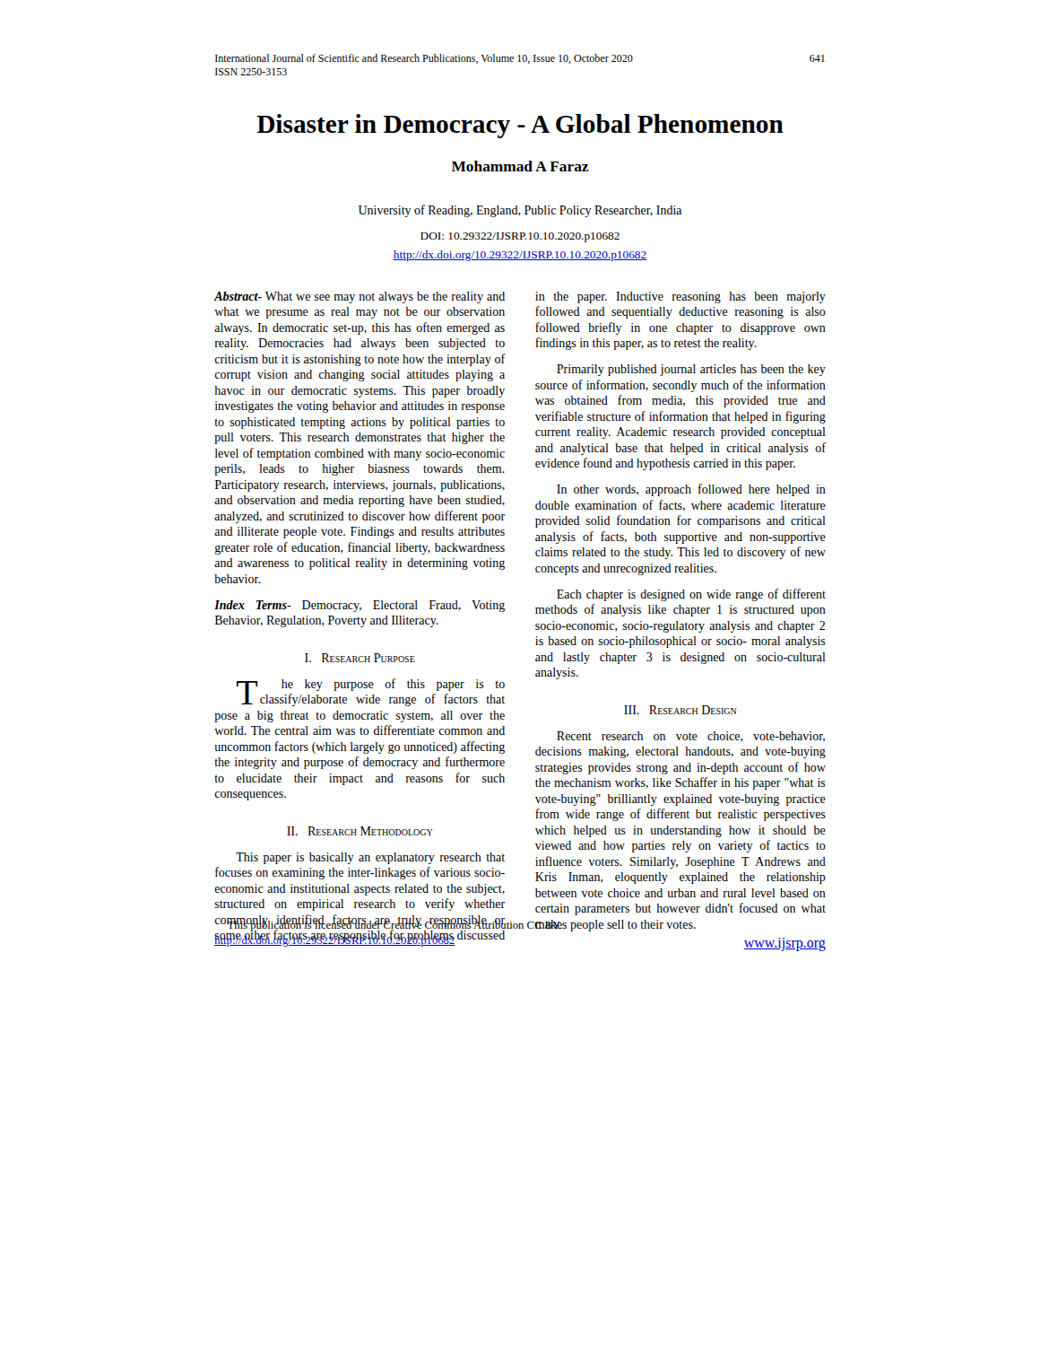International Journal of Scientific and Research Publications, Volume 10, Issue 10, October 2020
ISSN 2250-3153
641
Disaster in Democracy - A Global Phenomenon
Mohammad A Faraz
University of Reading, England, Public Policy Researcher, India
DOI: 10.29322/IJSRP.10.10.2020.p10682
http://dx.doi.org/10.29322/IJSRP.10.10.2020.p10682
Abstract- What we see may not always be the reality and what we presume as real may not be our observation always. In democratic set-up, this has often emerged as reality. Democracies had always been subjected to criticism but it is astonishing to note how the interplay of corrupt vision and changing social attitudes playing a havoc in our democratic systems. This paper broadly investigates the voting behavior and attitudes in response to sophisticated tempting actions by political parties to pull voters. This research demonstrates that higher the level of temptation combined with many socio-economic perils, leads to higher biasness towards them. Participatory research, interviews, journals, publications, and observation and media reporting have been studied, analyzed, and scrutinized to discover how different poor and illiterate people vote. Findings and results attributes greater role of education, financial liberty, backwardness and awareness to political reality in determining voting behavior.
Index Terms- Democracy, Electoral Fraud, Voting Behavior, Regulation, Poverty and Illiteracy.
I. Research Purpose
The key purpose of this paper is to classify/elaborate wide range of factors that pose a big threat to democratic system, all over the world. The central aim was to differentiate common and uncommon factors (which largely go unnoticed) affecting the integrity and purpose of democracy and furthermore to elucidate their impact and reasons for such consequences.
II. Research Methodology
This paper is basically an explanatory research that focuses on examining the inter-linkages of various socio-economic and institutional aspects related to the subject, structured on empirical research to verify whether commonly identified factors are truly responsible or some other factors are responsible for problems discussed in the paper. Inductive reasoning has been majorly followed and sequentially deductive reasoning is also followed briefly in one chapter to disapprove own findings in this paper, as to retest the reality.
Primarily published journal articles has been the key source of information, secondly much of the information was obtained from media, this provided true and verifiable structure of information that helped in figuring current reality. Academic research provided conceptual and analytical base that helped in critical analysis of evidence found and hypothesis carried in this paper.
In other words, approach followed here helped in double examination of facts, where academic literature provided solid foundation for comparisons and critical analysis of facts, both supportive and non-supportive claims related to the study. This led to discovery of new concepts and unrecognized realities.
Each chapter is designed on wide range of different methods of analysis like chapter 1 is structured upon socio-economic, socio-regulatory analysis and chapter 2 is based on socio-philosophical or socio- moral analysis and lastly chapter 3 is designed on socio-cultural analysis.
III. Research Design
Recent research on vote choice, vote-behavior, decisions making, electoral handouts, and vote-buying strategies provides strong and in-depth account of how the mechanism works, like Schaffer in his paper "what is vote-buying" brilliantly explained vote-buying practice from wide range of different but realistic perspectives which helped us in understanding how it should be viewed and how parties rely on variety of tactics to influence voters. Similarly, Josephine T Andrews and Kris Inman, eloquently explained the relationship between vote choice and urban and rural level based on certain parameters but however didn't focused on what makes people sell to their votes.
This publication is licensed under Creative Commons Attribution CC BY.
http://dx.doi.org/10.29322/IJSRP.10.10.2020.p10682
www.ijsrp.org